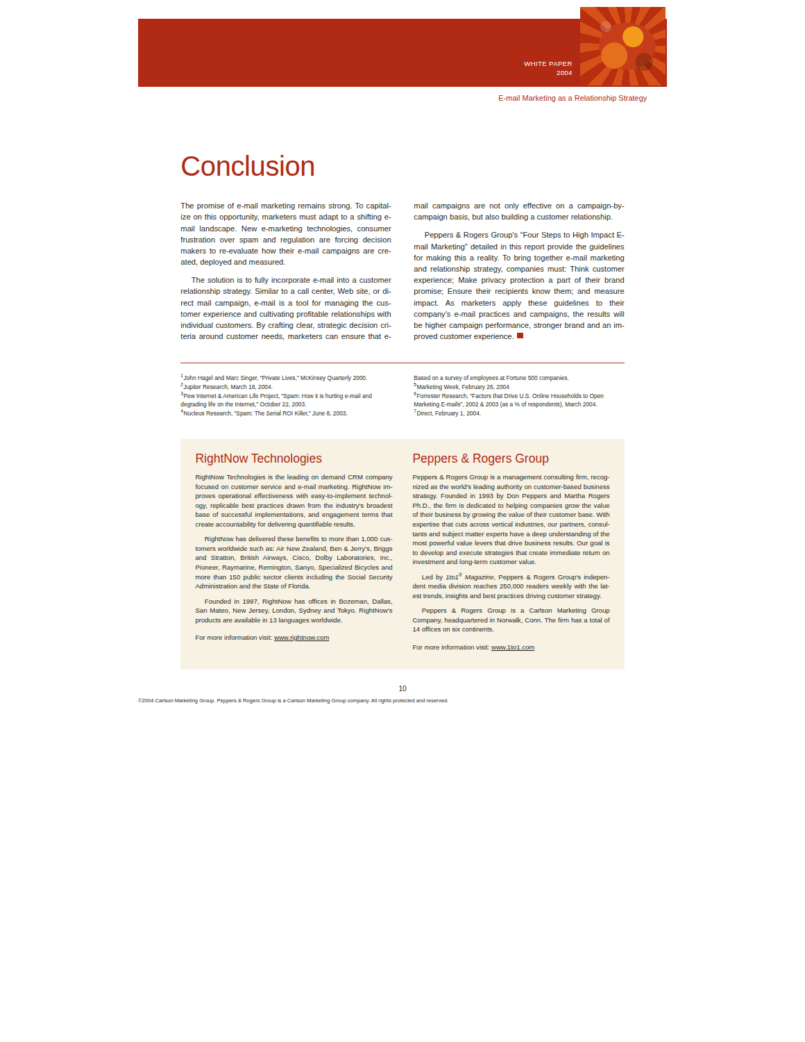WHITE PAPER
2004
E-mail Marketing as a Relationship Strategy
Conclusion
The promise of e-mail marketing remains strong. To capitalize on this opportunity, marketers must adapt to a shifting e-mail landscape. New e-marketing technologies, consumer frustration over spam and regulation are forcing decision makers to re-evaluate how their e-mail campaigns are created, deployed and measured.
The solution is to fully incorporate e-mail into a customer relationship strategy. Similar to a call center, Web site, or direct mail campaign, e-mail is a tool for managing the customer experience and cultivating profitable relationships with individual customers. By crafting clear, strategic decision criteria around customer needs, marketers can ensure that e-mail campaigns are not only effective on a campaign-by-campaign basis, but also building a customer relationship.
Peppers & Rogers Group's “Four Steps to High Impact E-mail Marketing” detailed in this report provide the guidelines for making this a reality. To bring together e-mail marketing and relationship strategy, companies must: Think customer experience; Make privacy protection a part of their brand promise; Ensure their recipients know them; and measure impact. As marketers apply these guidelines to their company's e-mail practices and campaigns, the results will be higher campaign performance, stronger brand and an improved customer experience.
1John Hagel and Marc Singer, “Private Lives,” McKinsey Quarterly 2000.
2Jupiter Research, March 18, 2004.
3Pew Internet & American Life Project, “Spam: How it is hurting e-mail and degrading life on the Internet,” October 22, 2003.
4Nucleus Research, “Spam: The Serial ROI Killer,” June 8, 2003.
Based on a survey of employees at Fortune 500 companies.
5Marketing Week, February 26, 2004
6Forrester Research, “Factors that Drive U.S. Online Households to Open Marketing E-mails”, 2002 & 2003 (as a % of respondents), March 2004.
7Direct, February 1, 2004.
RightNow Technologies
RightNow Technologies is the leading on demand CRM company focused on customer service and e-mail marketing. RightNow improves operational effectiveness with easy-to-implement technology, replicable best practices drawn from the industry's broadest base of successful implementations, and engagement terms that create accountability for delivering quantifiable results.
RightNow has delivered these benefits to more than 1,000 customers worldwide such as: Air New Zealand, Ben & Jerry's, Briggs and Stratton, British Airways, Cisco, Dolby Laboratories, Inc., Pioneer, Raymarine, Remington, Sanyo, Specialized Bicycles and more than 150 public sector clients including the Social Security Administration and the State of Florida.
Founded in 1997, RightNow has offices in Bozeman, Dallas, San Mateo, New Jersey, London, Sydney and Tokyo. RightNow's products are available in 13 languages worldwide.
For more information visit: www.rightnow.com
Peppers & Rogers Group
Peppers & Rogers Group is a management consulting firm, recognized as the world's leading authority on customer-based business strategy. Founded in 1993 by Don Peppers and Martha Rogers Ph.D., the firm is dedicated to helping companies grow the value of their business by growing the value of their customer base. With expertise that cuts across vertical industries, our partners, consultants and subject matter experts have a deep understanding of the most powerful value levers that drive business results. Our goal is to develop and execute strategies that create immediate return on investment and long-term customer value.
Led by 1to1® Magazine, Peppers & Rogers Group's independent media division reaches 250,000 readers weekly with the latest trends, insights and best practices driving customer strategy.
Peppers & Rogers Group is a Carlson Marketing Group Company, headquartered in Norwalk, Conn. The firm has a total of 14 offices on six continents.
For more information visit: www.1to1.com
10
©2004 Carlson Marketing Group. Peppers & Rogers Group is a Carlson Marketing Group company. All rights protected and reserved.